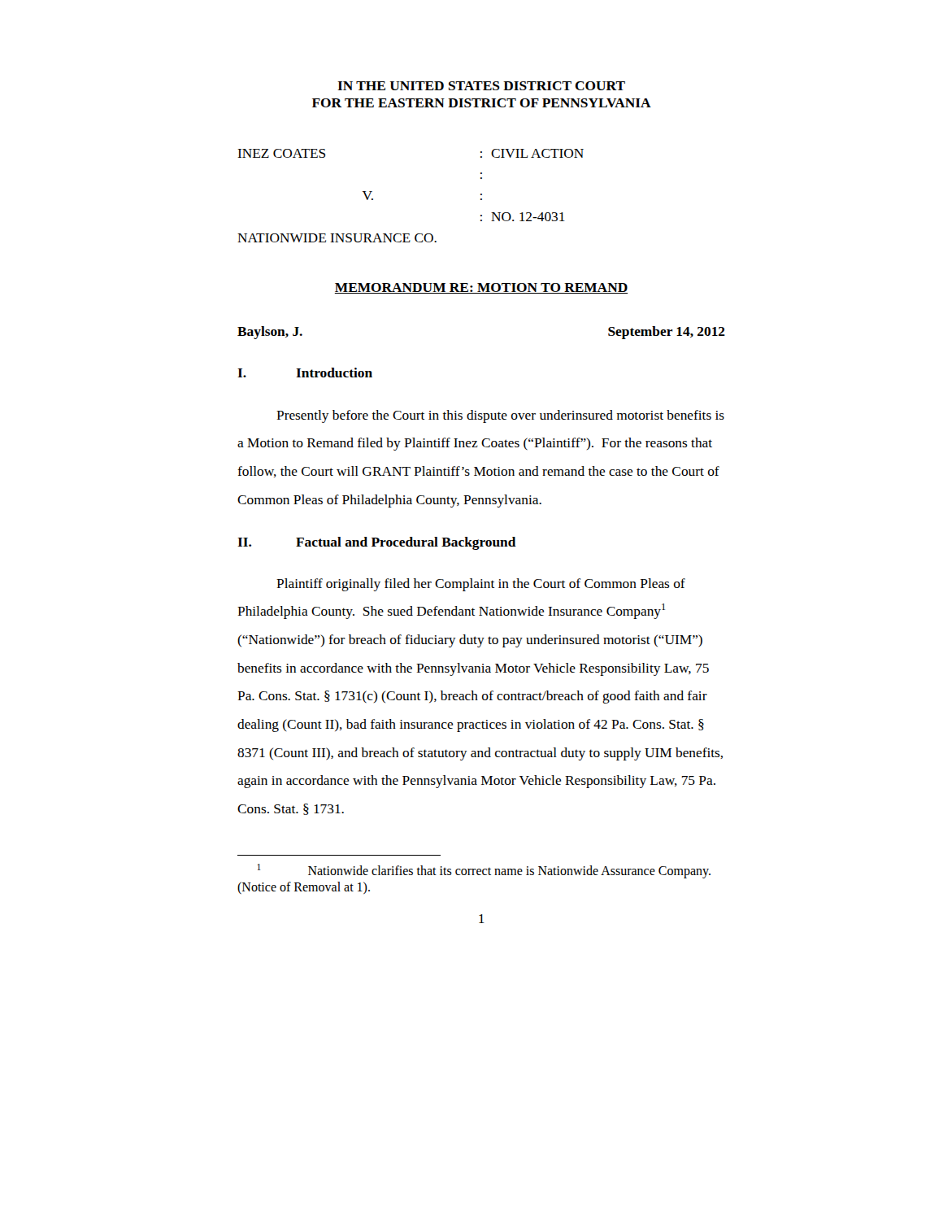In the United States District Court
for the Eastern District of Pennsylvania
| Inez Coates | : | Civil Action |
| | : | |
| v. | : | |
| | : | No. 12-4031 |
| Nationwide Insurance Co. | | |
Memorandum Re: Motion to Remand
Baylson, J. September 14, 2012
I. Introduction
Presently before the Court in this dispute over underinsured motorist benefits is a Motion to Remand filed by Plaintiff Inez Coates (“Plaintiff”). For the reasons that follow, the Court will GRANT Plaintiff’s Motion and remand the case to the Court of Common Pleas of Philadelphia County, Pennsylvania.
II. Factual and Procedural Background
Plaintiff originally filed her Complaint in the Court of Common Pleas of Philadelphia County. She sued Defendant Nationwide Insurance Company1 (“Nationwide”) for breach of fiduciary duty to pay underinsured motorist (“UIM”) benefits in accordance with the Pennsylvania Motor Vehicle Responsibility Law, 75 Pa. Cons. Stat. § 1731(c) (Count I), breach of contract/breach of good faith and fair dealing (Count II), bad faith insurance practices in violation of 42 Pa. Cons. Stat. § 8371 (Count III), and breach of statutory and contractual duty to supply UIM benefits, again in accordance with the Pennsylvania Motor Vehicle Responsibility Law, 75 Pa. Cons. Stat. § 1731.
1 Nationwide clarifies that its correct name is Nationwide Assurance Company. (Notice of Removal at 1).
1